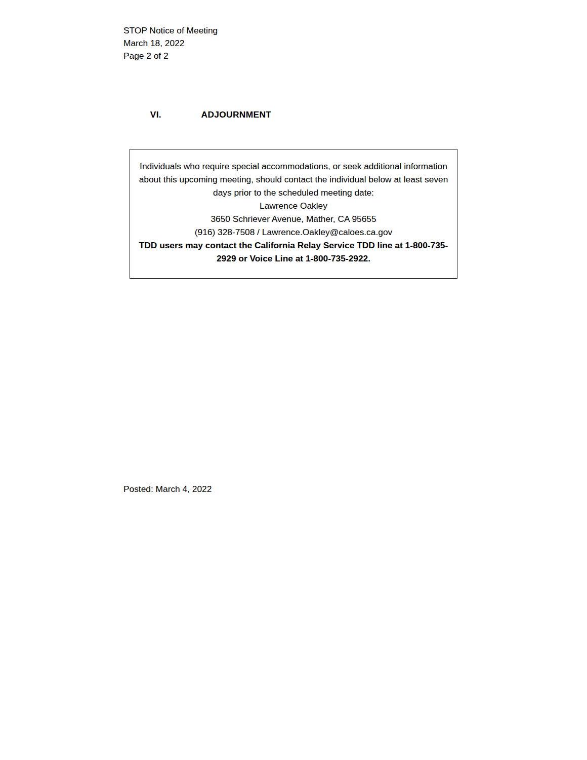STOP Notice of Meeting
March 18, 2022
Page 2 of 2
VI. ADJOURNMENT
Individuals who require special accommodations, or seek additional information about this upcoming meeting, should contact the individual below at least seven days prior to the scheduled meeting date:
Lawrence Oakley
3650 Schriever Avenue, Mather, CA 95655
(916) 328-7508 / Lawrence.Oakley@caloes.ca.gov
TDD users may contact the California Relay Service TDD line at 1-800-735-2929 or Voice Line at 1-800-735-2922.
Posted: March 4, 2022